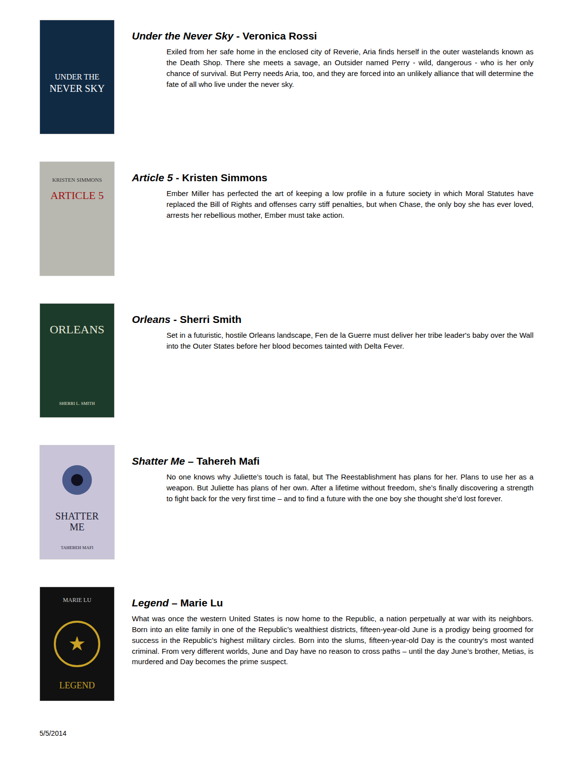Under the Never Sky - Veronica Rossi
Exiled from her safe home in the enclosed city of Reverie, Aria finds herself in the outer wastelands known as the Death Shop. There she meets a savage, an Outsider named Perry - wild, dangerous - who is her only chance of survival. But Perry needs Aria, too, and they are forced into an unlikely alliance that will determine the fate of all who live under the never sky.
Article 5 - Kristen Simmons
Ember Miller has perfected the art of keeping a low profile in a future society in which Moral Statutes have replaced the Bill of Rights and offenses carry stiff penalties, but when Chase, the only boy she has ever loved, arrests her rebellious mother, Ember must take action.
Orleans - Sherri Smith
Set in a futuristic, hostile Orleans landscape, Fen de la Guerre must deliver her tribe leader's baby over the Wall into the Outer States before her blood becomes tainted with Delta Fever.
Shatter Me – Tahereh Mafi
No one knows why Juliette’s touch is fatal, but The Reestablishment has plans for her. Plans to use her as a weapon. But Juliette has plans of her own. After a lifetime without freedom, she’s finally discovering a strength to fight back for the very first time – and to find a future with the one boy she thought she’d lost forever.
Legend – Marie Lu
What was once the western United States is now home to the Republic, a nation perpetually at war with its neighbors. Born into an elite family in one of the Republic’s wealthiest districts, fifteen-year-old June is a prodigy being groomed for success in the Republic’s highest military circles. Born into the slums, fifteen-year-old Day is the country’s most wanted criminal. From very different worlds, June and Day have no reason to cross paths – until the day June’s brother, Metias, is murdered and Day becomes the prime suspect.
5/5/2014